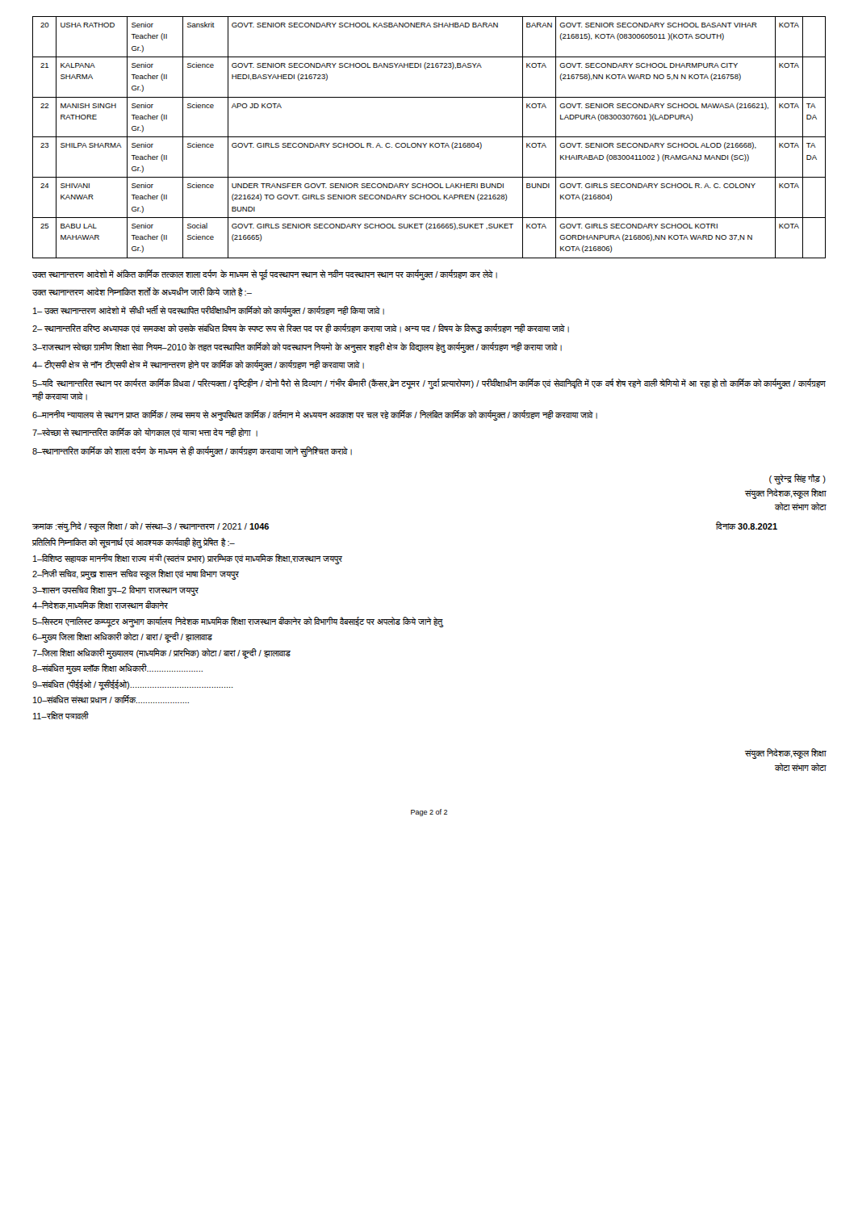| 20 | USHA RATHOD | Senior Teacher (II Gr.) | Sanskrit | GOVT. SENIOR SECONDARY SCHOOL KASBANONERA SHAHBAD BARAN | BARAN | GOVT. SENIOR SECONDARY SCHOOL BASANT VIHAR (216815), KOTA (08300605011 )(KOTA SOUTH) | KOTA | |
| 21 | KALPANA SHARMA | Senior Teacher (II Gr.) | Science | GOVT. SENIOR SECONDARY SCHOOL BANSYAHEDI (216723),BASYA HEDI,BASYAHEDI (216723) | KOTA | GOVT. SECONDARY SCHOOL DHARMPURA CITY (216758),NN KOTA WARD NO 5,N N KOTA (216758) | KOTA | |
| 22 | MANISH SINGH RATHORE | Senior Teacher (II Gr.) | Science | APO JD KOTA | KOTA | GOVT. SENIOR SECONDARY SCHOOL MAWASA (216621), LADPURA (08300307601 )(LADPURA) | KOTA | TA DA |
| 23 | SHILPA SHARMA | Senior Teacher (II Gr.) | Science | GOVT. GIRLS SECONDARY SCHOOL R. A. C. COLONY KOTA (216804) | KOTA | GOVT. SENIOR SECONDARY SCHOOL ALOD (216668), KHAIRABAD (08300411002 ) (RAMGANJ MANDI (SC)) | KOTA | TA DA |
| 24 | SHIVANI KANWAR | Senior Teacher (II Gr.) | Science | UNDER TRANSFER GOVT. SENIOR SECONDARY SCHOOL LAKHERI BUNDI (221624) TO GOVT. GIRLS SENIOR SECONDARY SCHOOL KAPREN (221628) BUNDI | BUNDI | GOVT. GIRLS SECONDARY SCHOOL R. A. C. COLONY KOTA (216804) | KOTA | |
| 25 | BABU LAL MAHAWAR | Senior Teacher (II Gr.) | Social Science | GOVT. GIRLS SENIOR SECONDARY SCHOOL SUKET (216665),SUKET ,SUKET (216665) | KOTA | GOVT. GIRLS SECONDARY SCHOOL KOTRI GORDHANPURA (216806),NN KOTA WARD NO 37,N N KOTA (216806) | KOTA | |
उक्त स्थानान्तरण आदेशो में अंकित कार्मिक तत्काल शाला दर्पण के माध्यम से पूर्व पदस्थापन स्थान से नवीन पदस्थापन स्थान पर कार्यमुक्त / कार्यग्रहण कर लेवे।
उक्त स्थानान्तरण आदेश निम्नांकित शर्तो के अध्यधीन जारी किये जाते है :–
1– उक्त स्थानान्तरण आदेशो में सीधी भर्ती से पदस्थापित परीवीक्षाधीन कार्मिको को कार्यमुक्त / कार्यग्रहण नही किया जावे।
2– स्थानान्तरित वरिष्ठ अध्यापक एवं समकक्ष को उसके संबंधित विषय के स्पष्ट रूप से रिक्त पद पर ही कार्यग्रहण कराया जावे। अन्य पद / विषय के विरूद्ध कार्यग्रहण नही करवाया जावे।
3–राजस्थान स्वेच्छा ग्रामीण शिक्षा सेवा नियम–2010 के तहत पदस्थापित कार्मिको को पदस्थापन नियमो के अनुसार शहरी क्षेत्र के विद्यालय हेतु कार्यमुक्त / कार्यग्रहण नही कराया जावे।
4– टीएसपी क्षेत्र से नॉन टीएसपी क्षेत्र में स्थानान्तरण होने पर कार्मिक को कार्यमुक्त / कार्यग्रहण नही करवाया जावे।
5–यदि स्थानान्तरित स्थान पर कार्यरत कार्मिक विधवा / परित्यक्ता / दृष्टिहीन / दोनो पैरो से दिव्यांग / गंभीर बीमारी (कैंसर,ब्रेन ट्यूमर / गुर्दा प्रत्यारोपण) / परीवीक्षाधीन कार्मिक एवं सेवानिवृति में एक वर्ष शेष रहने वाली श्रेणियो में आ रहा हो तो कार्मिक को कार्यमुक्त / कार्यग्रहण नही करवाया जावे।
6–माननीय न्यायालय से स्थगन प्राप्त कार्मिक / लम्ब समय से अनुपस्थित कार्मिक / वर्तमान मे अध्ययन अवकाश पर चल रहे कार्मिक / निलंबित कार्मिक को कार्यमुक्त / कार्यग्रहण नही करवाया जावे।
7–स्वेच्छा से स्थानान्तरित कार्मिक को योगकाल एवं यात्रा भत्ता देय नही होगा ।
8–स्थानान्तरित कार्मिक को शाला दर्पण के माध्यम से ही कार्यमुक्त / कार्यग्रहण करवाया जाने सुनिश्चित करावे।
( सुरेन्द्र सिंह गौड़ )
संयुक्त निदेशक,स्कूल शिक्षा
कोटा संभाग कोटा
क्रमांक :संयु.निदे / स्कूल शिक्षा / को / संस्था–3 / स्थानान्तरण / 2021 / 1046 दिनांक 30.8.2021
प्रतिलिपि निम्नांकित को सूचनार्थ एवं आवश्यक कार्यवाही हेतु प्रेषित है :–
1–विशिष्ठ सहायक माननीय शिक्षा राज्य मंत्री (स्वतंत्र प्रभार) प्रारम्भिक एवं माध्यमिक शिक्षा,राजस्थान जयपुर
2–निजी सचिव, प्रमुख शासन सचिव स्कूल शिक्षा एवं भाषा विभाग जयपुर
3–शासन उपसचिव शिक्षा ग्रुप–2 विभाग राजस्थान जयपुर
4–निदेशक,माध्यमिक शिक्षा राजस्थान बीकानेर
5–सिस्टम एनालिस्ट कम्प्यूटर अनुभाग कार्यालय निदेशक माध्यमिक शिक्षा राजस्थान बीकानेर को विभागीय वैबसाईट पर अपलोड किये जाने हेतु
6–मुख्य जिला शिक्षा अधिकारी कोटा / बारां / बून्दी / झालावाड
7–जिला शिक्षा अधिकारी मुख्यालय (माध्यमिक / प्रांरभिक) कोटा / बारां / बून्दी / झालावाड
8–संबंधित मुख्य ब्लॉक शिक्षा अधिकारी.......................
9–संबंधित (पीईईओ / यूसीईईओ)..........................................
10–संबंधित संस्था प्रधान / कार्मिक......................
11–रक्षित पत्रावली
संयुक्त निदेशक,स्कूल शिक्षा
कोटा संभाग कोटा
Page 2 of 2